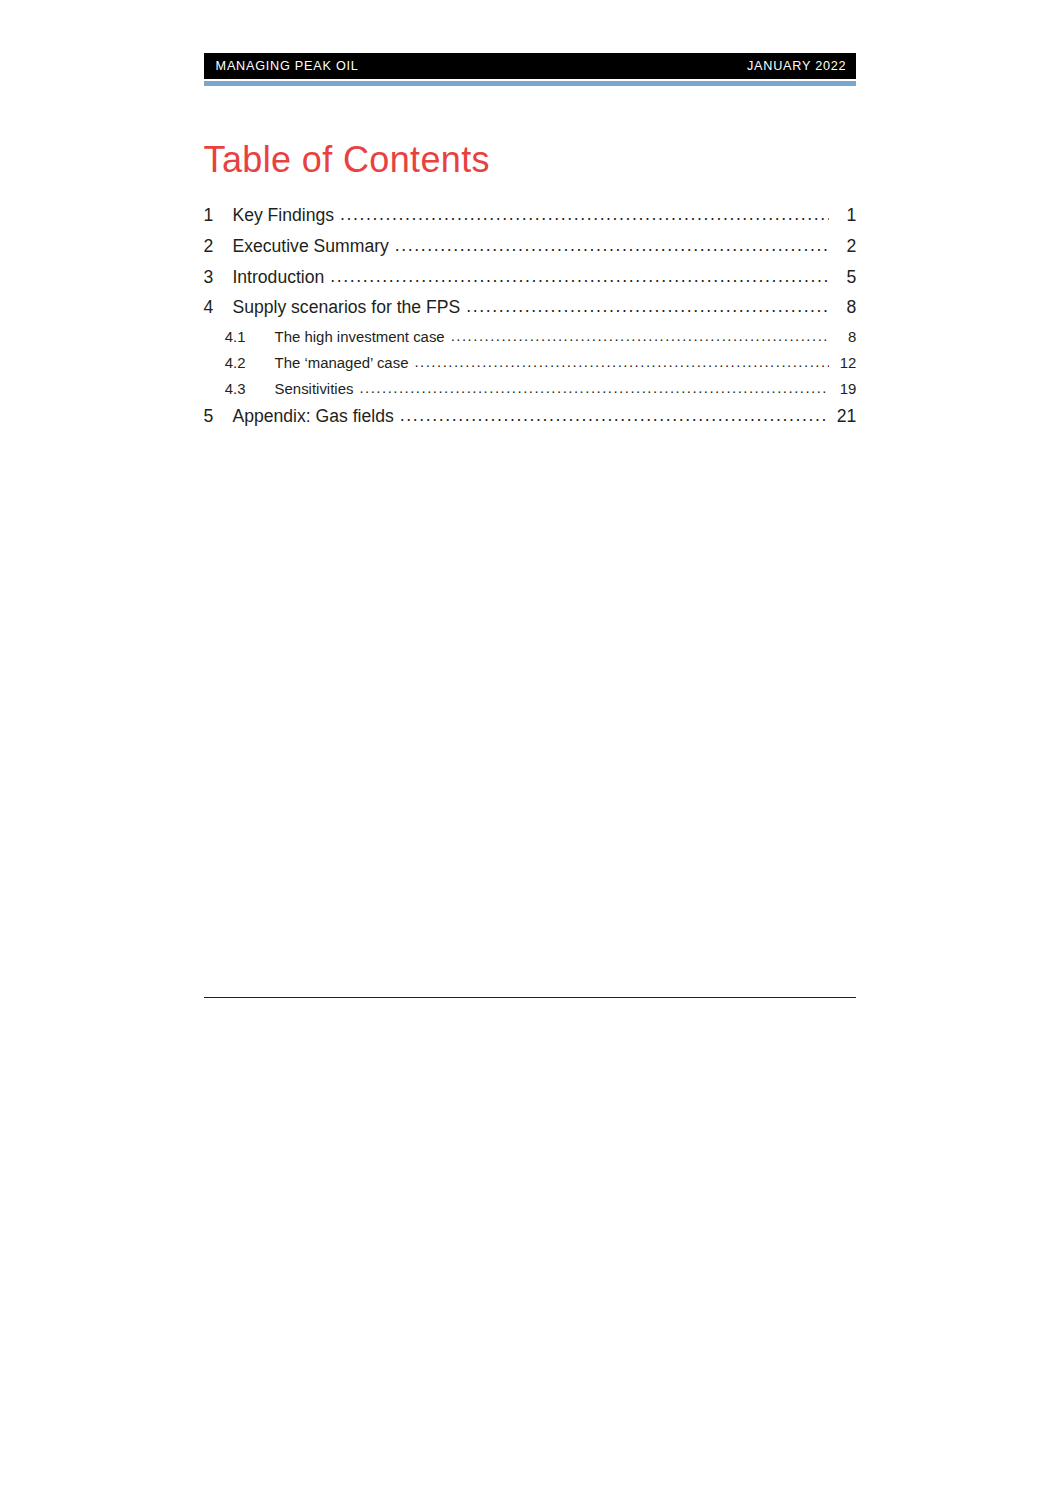Managing Peak Oil January 2022
Table of Contents
1 Key Findings .................................................................................................. 1
2 Executive Summary .................................................................................................. 2
3 Introduction .................................................................................................. 5
4 Supply scenarios for the FPS .................................................................................................. 8
4.1 The high investment case .................................................................................................. 8
4.2 The ‘managed’ case .................................................................................................. 12
4.3 Sensitivities .................................................................................................. 19
5 Appendix: Gas fields .................................................................................................. 21